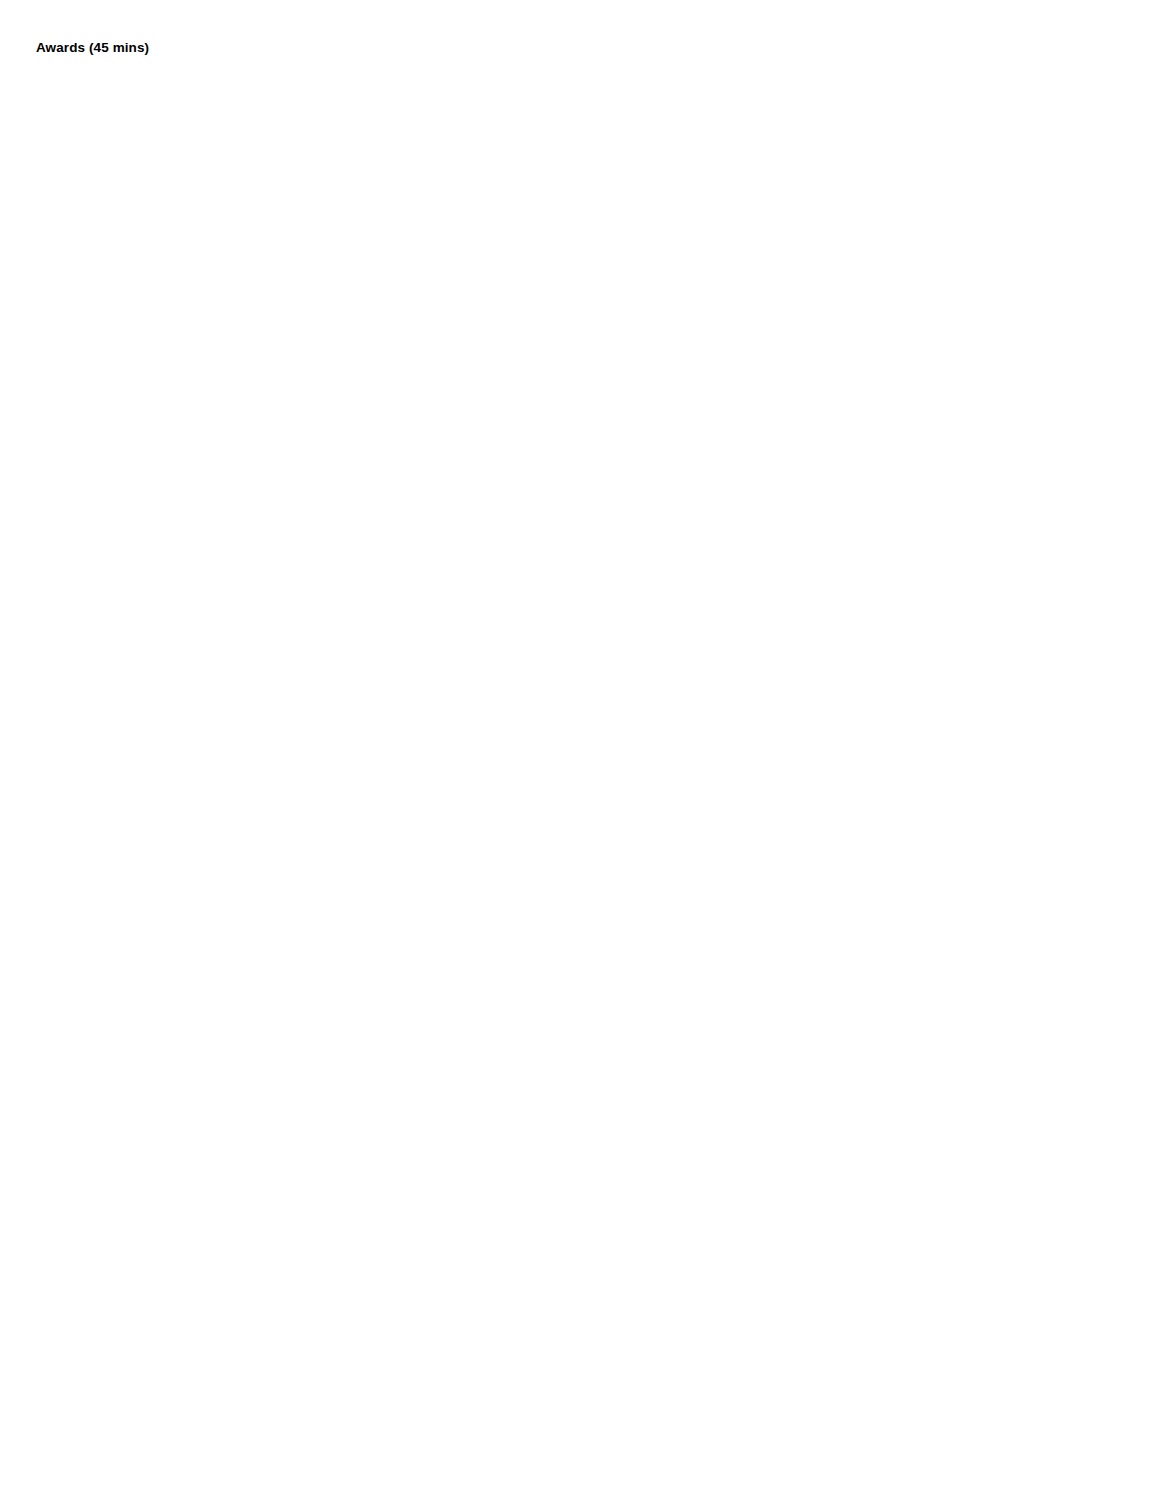Awards (45 mins)